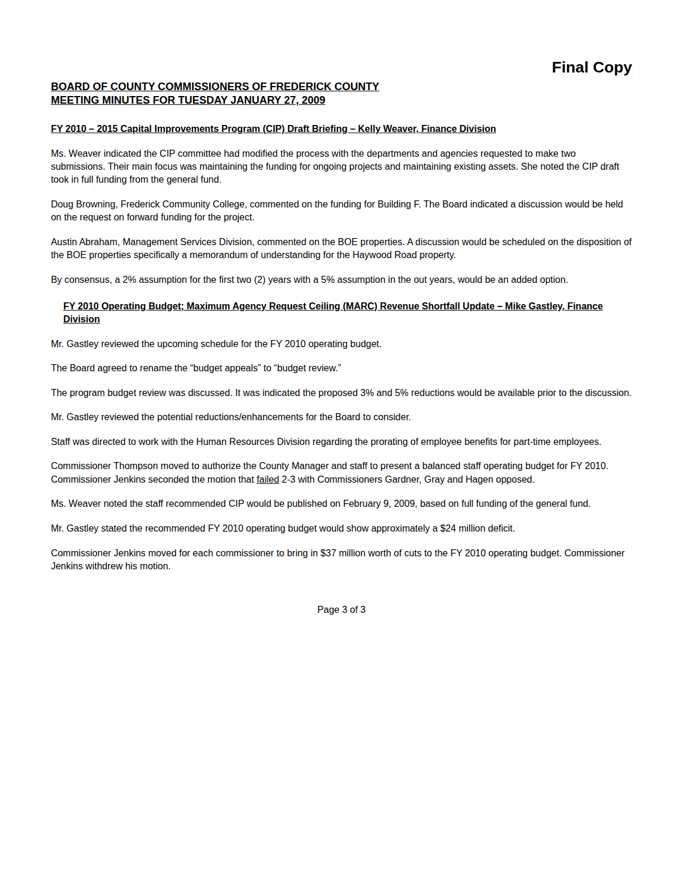Final Copy
BOARD OF COUNTY COMMISSIONERS OF FREDERICK COUNTY
MEETING MINUTES FOR TUESDAY JANUARY 27, 2009
FY 2010 – 2015 Capital Improvements Program (CIP) Draft Briefing – Kelly Weaver, Finance Division
Ms. Weaver indicated the CIP committee had modified the process with the departments and agencies requested to make two submissions. Their main focus was maintaining the funding for ongoing projects and maintaining existing assets. She noted the CIP draft took in full funding from the general fund.
Doug Browning, Frederick Community College, commented on the funding for Building F. The Board indicated a discussion would be held on the request on forward funding for the project.
Austin Abraham, Management Services Division, commented on the BOE properties. A discussion would be scheduled on the disposition of the BOE properties specifically a memorandum of understanding for the Haywood Road property.
By consensus, a 2% assumption for the first two (2) years with a 5% assumption in the out years, would be an added option.
FY 2010 Operating Budget; Maximum Agency Request Ceiling (MARC) Revenue Shortfall Update – Mike Gastley, Finance Division
Mr. Gastley reviewed the upcoming schedule for the FY 2010 operating budget.
The Board agreed to rename the “budget appeals” to “budget review.”
The program budget review was discussed. It was indicated the proposed 3% and 5% reductions would be available prior to the discussion.
Mr. Gastley reviewed the potential reductions/enhancements for the Board to consider.
Staff was directed to work with the Human Resources Division regarding the prorating of employee benefits for part-time employees.
Commissioner Thompson moved to authorize the County Manager and staff to present a balanced staff operating budget for FY 2010. Commissioner Jenkins seconded the motion that failed 2-3 with Commissioners Gardner, Gray and Hagen opposed.
Ms. Weaver noted the staff recommended CIP would be published on February 9, 2009, based on full funding of the general fund.
Mr. Gastley stated the recommended FY 2010 operating budget would show approximately a $24 million deficit.
Commissioner Jenkins moved for each commissioner to bring in $37 million worth of cuts to the FY 2010 operating budget. Commissioner Jenkins withdrew his motion.
Page 3 of 3